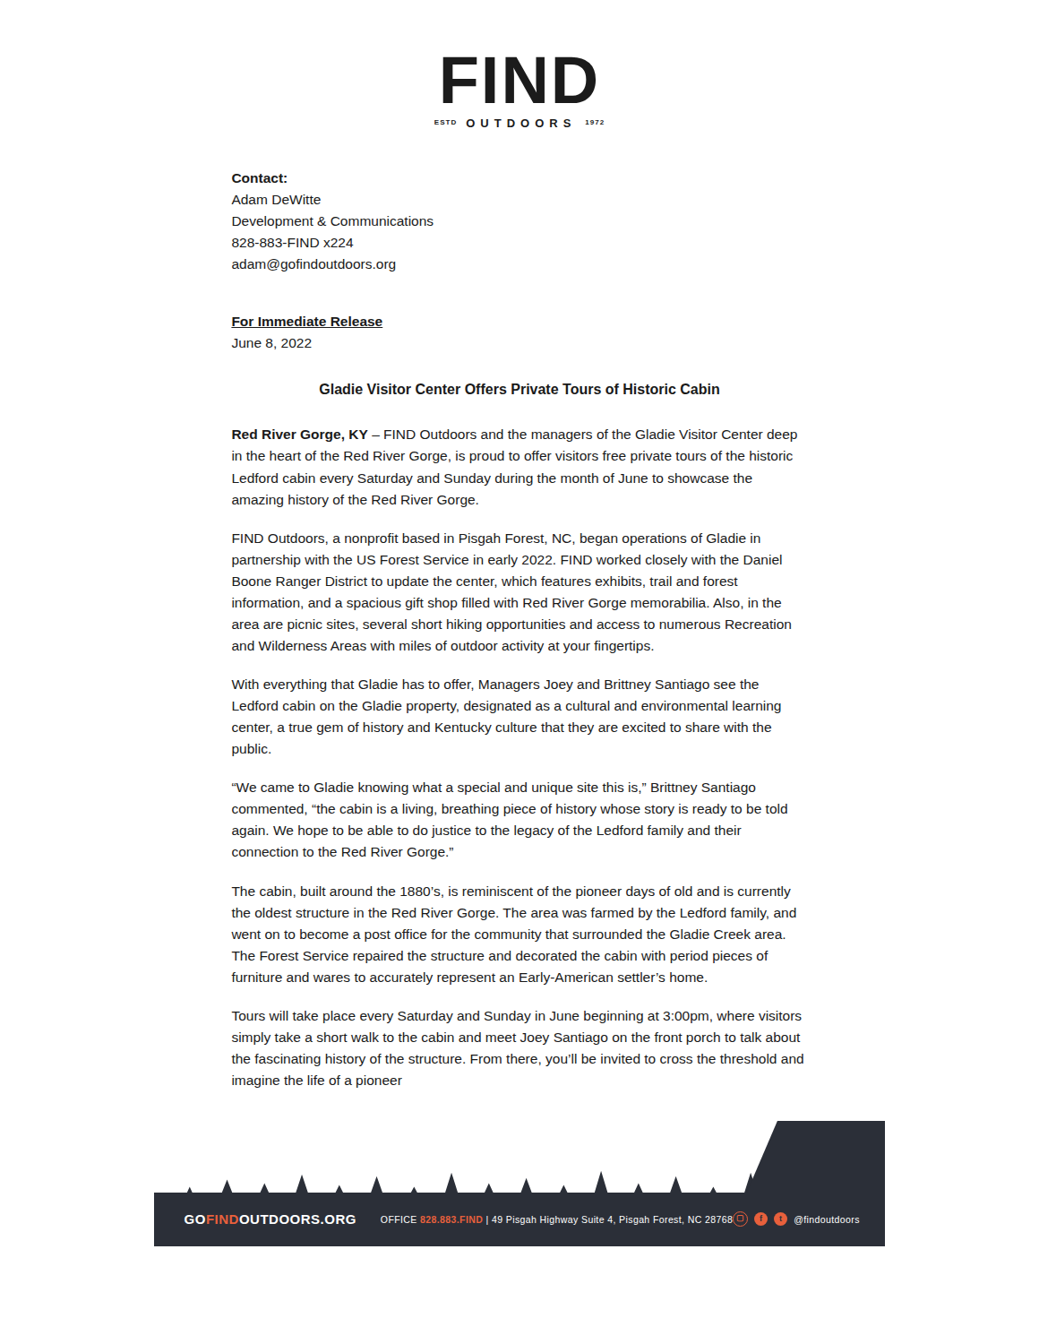FIND
ESTD OUTDOORS 1972
Contact:
Adam DeWitte
Development & Communications
828-883-FIND x224
adam@gofindoutdoors.org
For Immediate Release
June 8, 2022
Gladie Visitor Center Offers Private Tours of Historic Cabin
Red River Gorge, KY – FIND Outdoors and the managers of the Gladie Visitor Center deep in the heart of the Red River Gorge, is proud to offer visitors free private tours of the historic Ledford cabin every Saturday and Sunday during the month of June to showcase the amazing history of the Red River Gorge.
FIND Outdoors, a nonprofit based in Pisgah Forest, NC, began operations of Gladie in partnership with the US Forest Service in early 2022. FIND worked closely with the Daniel Boone Ranger District to update the center, which features exhibits, trail and forest information, and a spacious gift shop filled with Red River Gorge memorabilia. Also, in the area are picnic sites, several short hiking opportunities and access to numerous Recreation and Wilderness Areas with miles of outdoor activity at your fingertips.
With everything that Gladie has to offer, Managers Joey and Brittney Santiago see the Ledford cabin on the Gladie property, designated as a cultural and environmental learning center, a true gem of history and Kentucky culture that they are excited to share with the public.
“We came to Gladie knowing what a special and unique site this is,” Brittney Santiago commented, “the cabin is a living, breathing piece of history whose story is ready to be told again. We hope to be able to do justice to the legacy of the Ledford family and their connection to the Red River Gorge.”
The cabin, built around the 1880’s, is reminiscent of the pioneer days of old and is currently the oldest structure in the Red River Gorge. The area was farmed by the Ledford family, and went on to become a post office for the community that surrounded the Gladie Creek area. The Forest Service repaired the structure and decorated the cabin with period pieces of furniture and wares to accurately represent an Early-American settler’s home.
Tours will take place every Saturday and Sunday in June beginning at 3:00pm, where visitors simply take a short walk to the cabin and meet Joey Santiago on the front porch to talk about the fascinating history of the structure. From there, you’ll be invited to cross the threshold and imagine the life of a pioneer
GO FIND OUTDOORS.ORG
OFFICE 828.883.FIND | 49 Pisgah Highway Suite 4, Pisgah Forest, NC 28768
▢ f t @findoutdoors
F